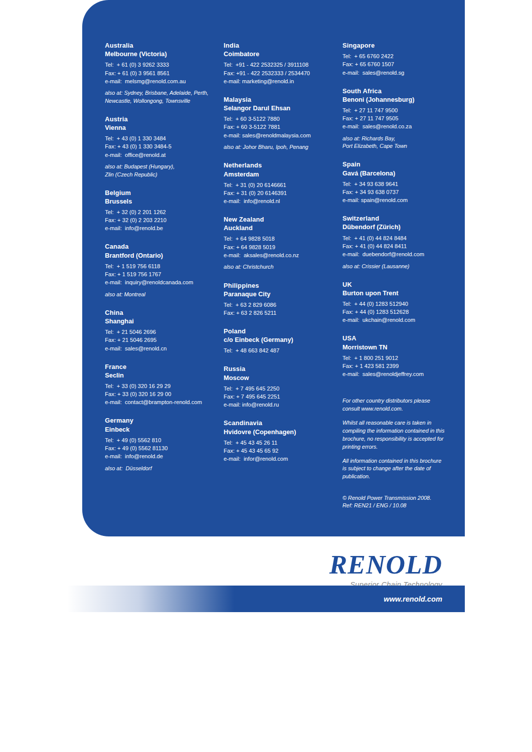Australia
Melbourne (Victoria)
Tel: + 61 (0) 3 9262 3333
Fax: + 61 (0) 3 9561 8561
e-mail: melsmg@renold.com.au
also at: Sydney, Brisbane, Adelaide, Perth,
Newcastle, Wollongong, Townsville
Austria
Vienna
Tel: + 43 (0) 1 330 3484
Fax: + 43 (0) 1 330 3484-5
e-mail: office@renold.at
also at: Budapest (Hungary),
Zlin (Czech Republic)
Belgium
Brussels
Tel: + 32 (0) 2 201 1262
Fax: + 32 (0) 2 203 2210
e-mail: info@renold.be
Canada
Brantford (Ontario)
Tel: + 1 519 756 6118
Fax: + 1 519 756 1767
e-mail: inquiry@renoldcanada.com
also at: Montreal
China
Shanghai
Tel: + 21 5046 2696
Fax: + 21 5046 2695
e-mail: sales@renold.cn
France
Seclin
Tel: + 33 (0) 320 16 29 29
Fax: + 33 (0) 320 16 29 00
e-mail: contact@brampton-renold.com
Germany
Einbeck
Tel: + 49 (0) 5562 810
Fax: + 49 (0) 5562 81130
e-mail: info@renold.de
also at: Düsseldorf
India
Coimbatore
Tel: +91 - 422 2532325 / 3911108
Fax: +91 - 422 2532333 / 2534470
e-mail: marketing@renold.in
Malaysia
Selangor Darul Ehsan
Tel: + 60 3-5122 7880
Fax: + 60 3-5122 7881
e-mail: sales@renoldmalaysia.com
also at: Johor Bharu, Ipoh, Penang
Netherlands
Amsterdam
Tel: + 31 (0) 20 6146661
Fax: + 31 (0) 20 6146391
e-mail: info@renold.nl
New Zealand
Auckland
Tel: + 64 9828 5018
Fax: + 64 9828 5019
e-mail: aksales@renold.co.nz
also at: Christchurch
Philippines
Paranaque City
Tel: + 63 2 829 6086
Fax: + 63 2 826 5211
Poland
c/o Einbeck (Germany)
Tel: + 48 663 842 487
Russia
Moscow
Tel: + 7 495 645 2250
Fax: + 7 495 645 2251
e-mail: info@renold.ru
Scandinavia
Hvidovre (Copenhagen)
Tel: + 45 43 45 26 11
Fax: + 45 43 45 65 92
e-mail: infor@renold.com
Singapore
Tel: + 65 6760 2422
Fax: + 65 6760 1507
e-mail: sales@renold.sg
South Africa
Benoni (Johannesburg)
Tel: + 27 11 747 9500
Fax: + 27 11 747 9505
e-mail: sales@renold.co.za
also at: Richards Bay,
Port Elizabeth, Cape Town
Spain
Gavá (Barcelona)
Tel: + 34 93 638 9641
Fax: + 34 93 638 0737
e-mail: spain@renold.com
Switzerland
Dübendorf (Zürich)
Tel: + 41 (0) 44 824 8484
Fax: + 41 (0) 44 824 8411
e-mail: duebendorf@renold.com
also at: Crissier (Lausanne)
UK
Burton upon Trent
Tel: + 44 (0) 1283 512940
Fax: + 44 (0) 1283 512628
e-mail: ukchain@renold.com
USA
Morristown TN
Tel: + 1 800 251 9012
Fax: + 1 423 581 2399
e-mail: sales@renoldjeffrey.com
For other country distributors please consult www.renold.com.
Whilst all reasonable care is taken in compiling the information contained in this brochure, no responsibility is accepted for printing errors.
All information contained in this brochure is subject to change after the date of publication.
© Renold Power Transmission 2008.
Ref: REN21 / ENG / 10.08
RENOLD
Superior Chain Technology
www.renold.com